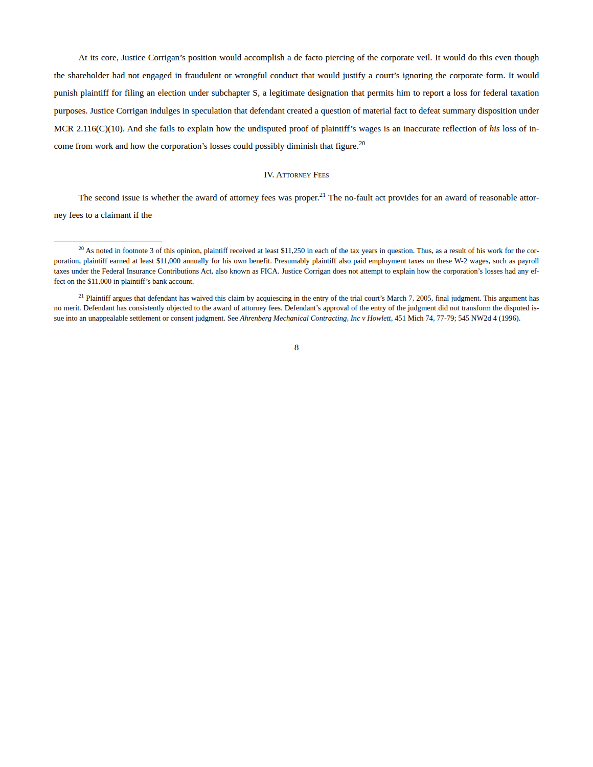At its core, Justice Corrigan’s position would accomplish a de facto piercing of the corporate veil. It would do this even though the shareholder had not engaged in fraudulent or wrongful conduct that would justify a court’s ignoring the corporate form. It would punish plaintiff for filing an election under subchapter S, a legitimate designation that permits him to report a loss for federal taxation purposes. Justice Corrigan indulges in speculation that defendant created a question of material fact to defeat summary disposition under MCR 2.116(C)(10). And she fails to explain how the undisputed proof of plaintiff’s wages is an inaccurate reflection of his loss of income from work and how the corporation’s losses could possibly diminish that figure.20
IV. Attorney Fees
The second issue is whether the award of attorney fees was proper.21 The no-fault act provides for an award of reasonable attorney fees to a claimant if the
20 As noted in footnote 3 of this opinion, plaintiff received at least $11,250 in each of the tax years in question. Thus, as a result of his work for the corporation, plaintiff earned at least $11,000 annually for his own benefit. Presumably plaintiff also paid employment taxes on these W-2 wages, such as payroll taxes under the Federal Insurance Contributions Act, also known as FICA. Justice Corrigan does not attempt to explain how the corporation’s losses had any effect on the $11,000 in plaintiff’s bank account.
21 Plaintiff argues that defendant has waived this claim by acquiescing in the entry of the trial court’s March 7, 2005, final judgment. This argument has no merit. Defendant has consistently objected to the award of attorney fees. Defendant’s approval of the entry of the judgment did not transform the disputed issue into an unappealable settlement or consent judgment. See Ahrenberg Mechanical Contracting, Inc v Howlett, 451 Mich 74, 77-79; 545 NW2d 4 (1996).
8